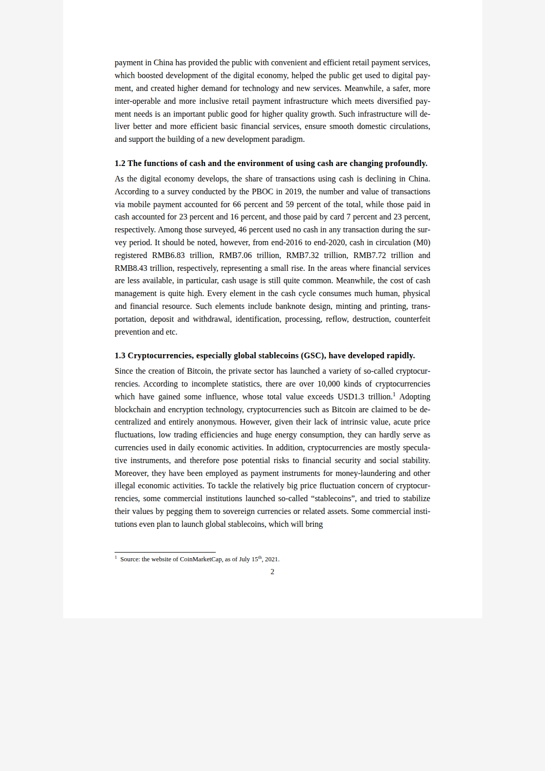payment in China has provided the public with convenient and efficient retail payment services, which boosted development of the digital economy, helped the public get used to digital payment, and created higher demand for technology and new services. Meanwhile, a safer, more inter-operable and more inclusive retail payment infrastructure which meets diversified payment needs is an important public good for higher quality growth. Such infrastructure will deliver better and more efficient basic financial services, ensure smooth domestic circulations, and support the building of a new development paradigm.
1.2 The functions of cash and the environment of using cash are changing profoundly.
As the digital economy develops, the share of transactions using cash is declining in China. According to a survey conducted by the PBOC in 2019, the number and value of transactions via mobile payment accounted for 66 percent and 59 percent of the total, while those paid in cash accounted for 23 percent and 16 percent, and those paid by card 7 percent and 23 percent, respectively. Among those surveyed, 46 percent used no cash in any transaction during the survey period. It should be noted, however, from end-2016 to end-2020, cash in circulation (M0) registered RMB6.83 trillion, RMB7.06 trillion, RMB7.32 trillion, RMB7.72 trillion and RMB8.43 trillion, respectively, representing a small rise. In the areas where financial services are less available, in particular, cash usage is still quite common. Meanwhile, the cost of cash management is quite high. Every element in the cash cycle consumes much human, physical and financial resource. Such elements include banknote design, minting and printing, transportation, deposit and withdrawal, identification, processing, reflow, destruction, counterfeit prevention and etc.
1.3 Cryptocurrencies, especially global stablecoins (GSC), have developed rapidly.
Since the creation of Bitcoin, the private sector has launched a variety of so-called cryptocurrencies. According to incomplete statistics, there are over 10,000 kinds of cryptocurrencies which have gained some influence, whose total value exceeds USD1.3 trillion.1 Adopting blockchain and encryption technology, cryptocurrencies such as Bitcoin are claimed to be decentralized and entirely anonymous. However, given their lack of intrinsic value, acute price fluctuations, low trading efficiencies and huge energy consumption, they can hardly serve as currencies used in daily economic activities. In addition, cryptocurrencies are mostly speculative instruments, and therefore pose potential risks to financial security and social stability. Moreover, they have been employed as payment instruments for money-laundering and other illegal economic activities. To tackle the relatively big price fluctuation concern of cryptocurrencies, some commercial institutions launched so-called “stablecoins”, and tried to stabilize their values by pegging them to sovereign currencies or related assets. Some commercial institutions even plan to launch global stablecoins, which will bring
1 Source: the website of CoinMarketCap, as of July 15th, 2021.
2